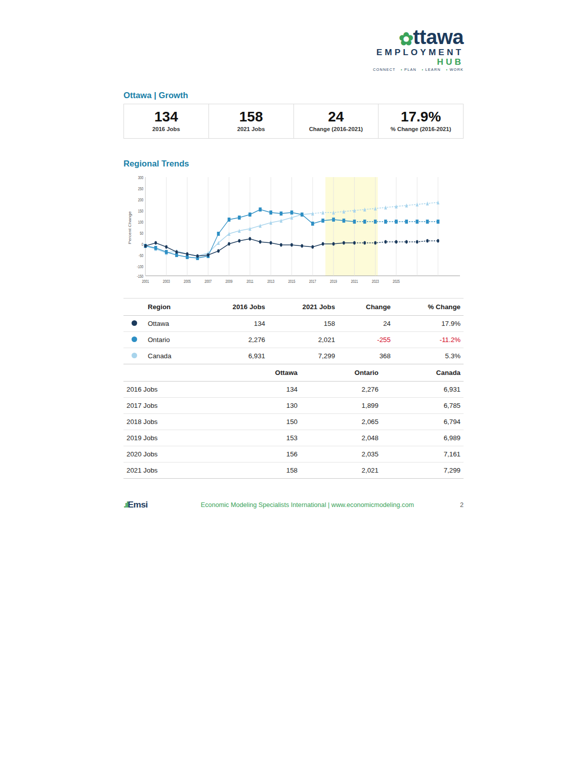✿ttawa
EMPLOYMENT
HUB
CONNECT • PLAN • LEARN • WORK
Ottawa | Growth
| 134 2016 Jobs | 158 2021 Jobs | 24 Change (2016-2021) | 17.9% % Change (2016-2021) |
Regional Trends
300 250 200 150 100 50 0 -50 -100 -150 2001 2003 2005 2007 2009 2011 2013 2015 2017 2019 2021 2023 2025 Percent Change
| | Region | 2016 Jobs | 2021 Jobs | Change | % Change |
| --- | --- | --- | --- | --- | --- |
| | Ottawa | 134 | 158 | 24 | 17.9% |
| | Ontario | 2,276 | 2,021 | -255 | -11.2% |
| | Canada | 6,931 | 7,299 | 368 | 5.3% |
| | Ottawa | Ontario | Canada |
| --- | --- | --- | --- |
| 2016 Jobs | 134 | 2,276 | 6,931 |
| 2017 Jobs | 130 | 1,899 | 6,785 |
| 2018 Jobs | 150 | 2,065 | 6,794 |
| 2019 Jobs | 153 | 2,048 | 6,989 |
| 2020 Jobs | 156 | 2,035 | 7,161 |
| 2021 Jobs | 158 | 2,021 | 7,299 |
.ıl Emsi
Economic Modeling Specialists International | www.economicmodeling.com
2